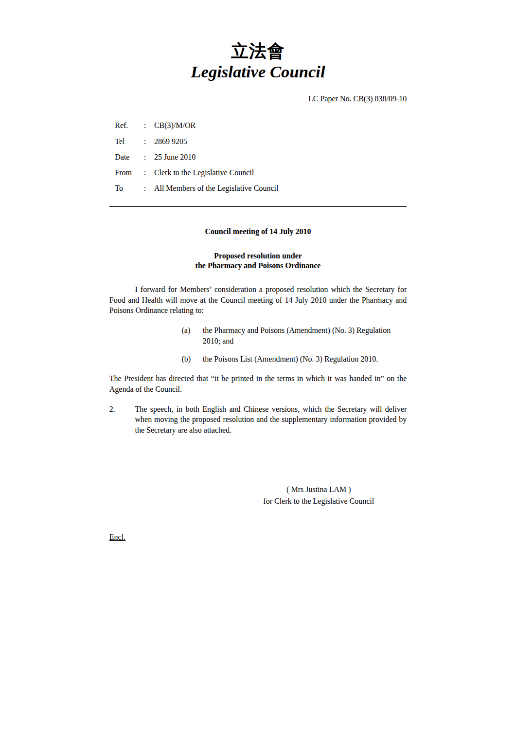立法會
Legislative Council
LC Paper No. CB(3) 838/09-10
| Ref. | : | CB(3)/M/OR |
| Tel | : | 2869 9205 |
| Date | : | 25 June 2010 |
| From | : | Clerk to the Legislative Council |
| To | : | All Members of the Legislative Council |
Council meeting of 14 July 2010
Proposed resolution under
the Pharmacy and Poisons Ordinance
I forward for Members’ consideration a proposed resolution which the Secretary for Food and Health will move at the Council meeting of 14 July 2010 under the Pharmacy and Poisons Ordinance relating to:
(a) the Pharmacy and Poisons (Amendment) (No. 3) Regulation 2010; and
(b) the Poisons List (Amendment) (No. 3) Regulation 2010.
The President has directed that “it be printed in the terms in which it was handed in” on the Agenda of the Council.
2.
The speech, in both English and Chinese versions, which the Secretary will deliver when moving the proposed resolution and the supplementary information provided by the Secretary are also attached.
( Mrs Justina LAM )
for Clerk to the Legislative Council
Encl.